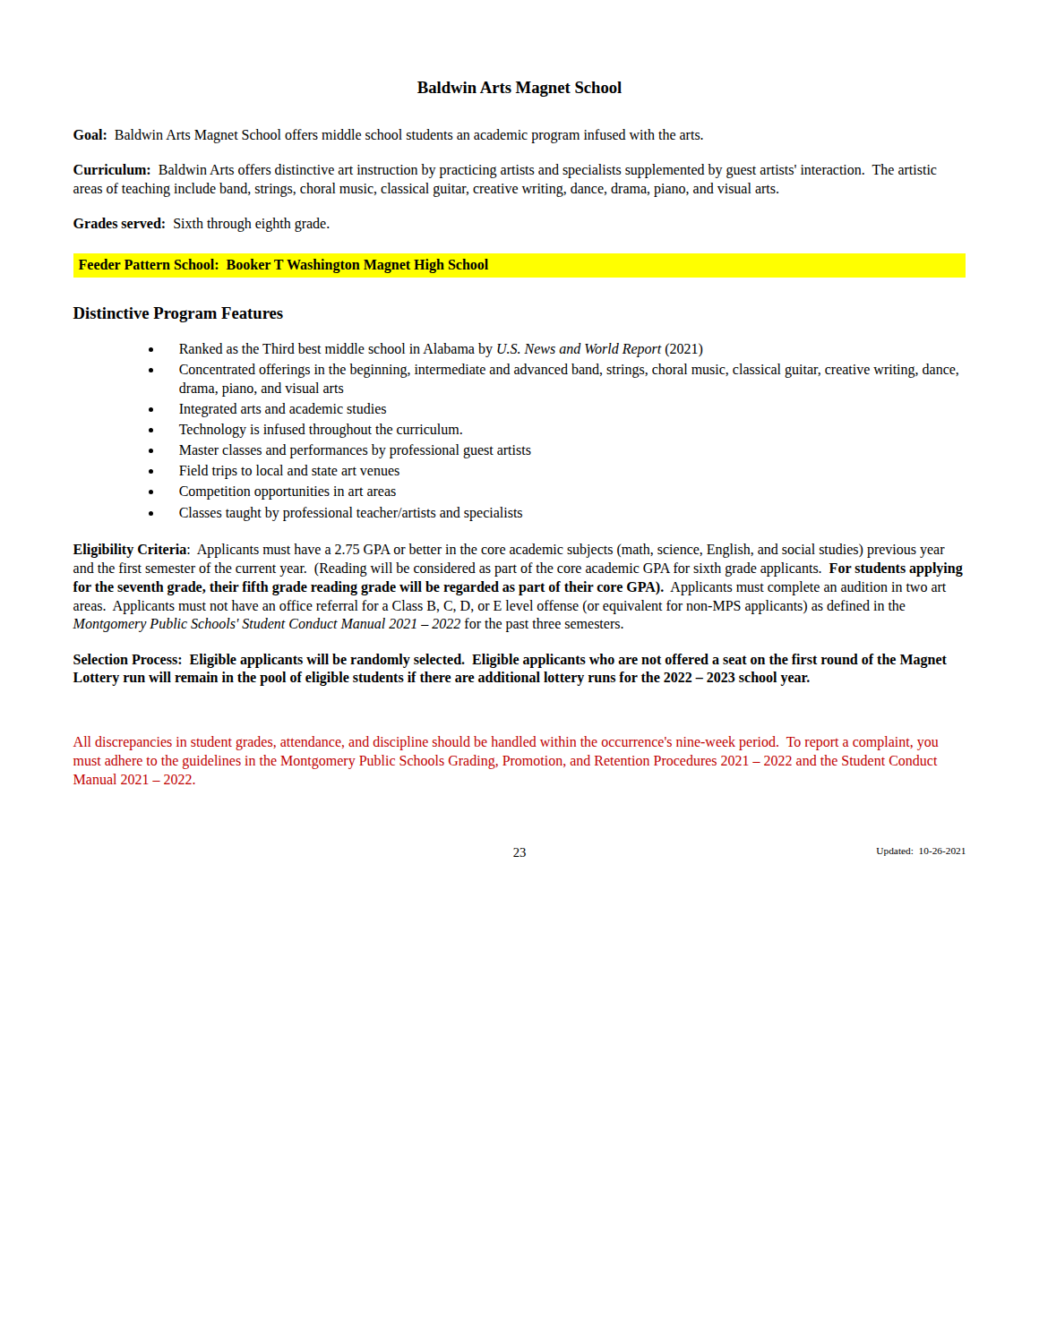Baldwin Arts Magnet School
Goal: Baldwin Arts Magnet School offers middle school students an academic program infused with the arts.
Curriculum: Baldwin Arts offers distinctive art instruction by practicing artists and specialists supplemented by guest artists' interaction. The artistic areas of teaching include band, strings, choral music, classical guitar, creative writing, dance, drama, piano, and visual arts.
Grades served: Sixth through eighth grade.
Feeder Pattern School: Booker T Washington Magnet High School
Distinctive Program Features
Ranked as the Third best middle school in Alabama by U.S. News and World Report (2021)
Concentrated offerings in the beginning, intermediate and advanced band, strings, choral music, classical guitar, creative writing, dance, drama, piano, and visual arts
Integrated arts and academic studies
Technology is infused throughout the curriculum.
Master classes and performances by professional guest artists
Field trips to local and state art venues
Competition opportunities in art areas
Classes taught by professional teacher/artists and specialists
Eligibility Criteria: Applicants must have a 2.75 GPA or better in the core academic subjects (math, science, English, and social studies) previous year and the first semester of the current year. (Reading will be considered as part of the core academic GPA for sixth grade applicants. For students applying for the seventh grade, their fifth grade reading grade will be regarded as part of their core GPA). Applicants must complete an audition in two art areas. Applicants must not have an office referral for a Class B, C, D, or E level offense (or equivalent for non-MPS applicants) as defined in the Montgomery Public Schools' Student Conduct Manual 2021 – 2022 for the past three semesters.
Selection Process: Eligible applicants will be randomly selected. Eligible applicants who are not offered a seat on the first round of the Magnet Lottery run will remain in the pool of eligible students if there are additional lottery runs for the 2022 – 2023 school year.
All discrepancies in student grades, attendance, and discipline should be handled within the occurrence's nine-week period. To report a complaint, you must adhere to the guidelines in the Montgomery Public Schools Grading, Promotion, and Retention Procedures 2021 – 2022 and the Student Conduct Manual 2021 – 2022.
23
Updated: 10-26-2021